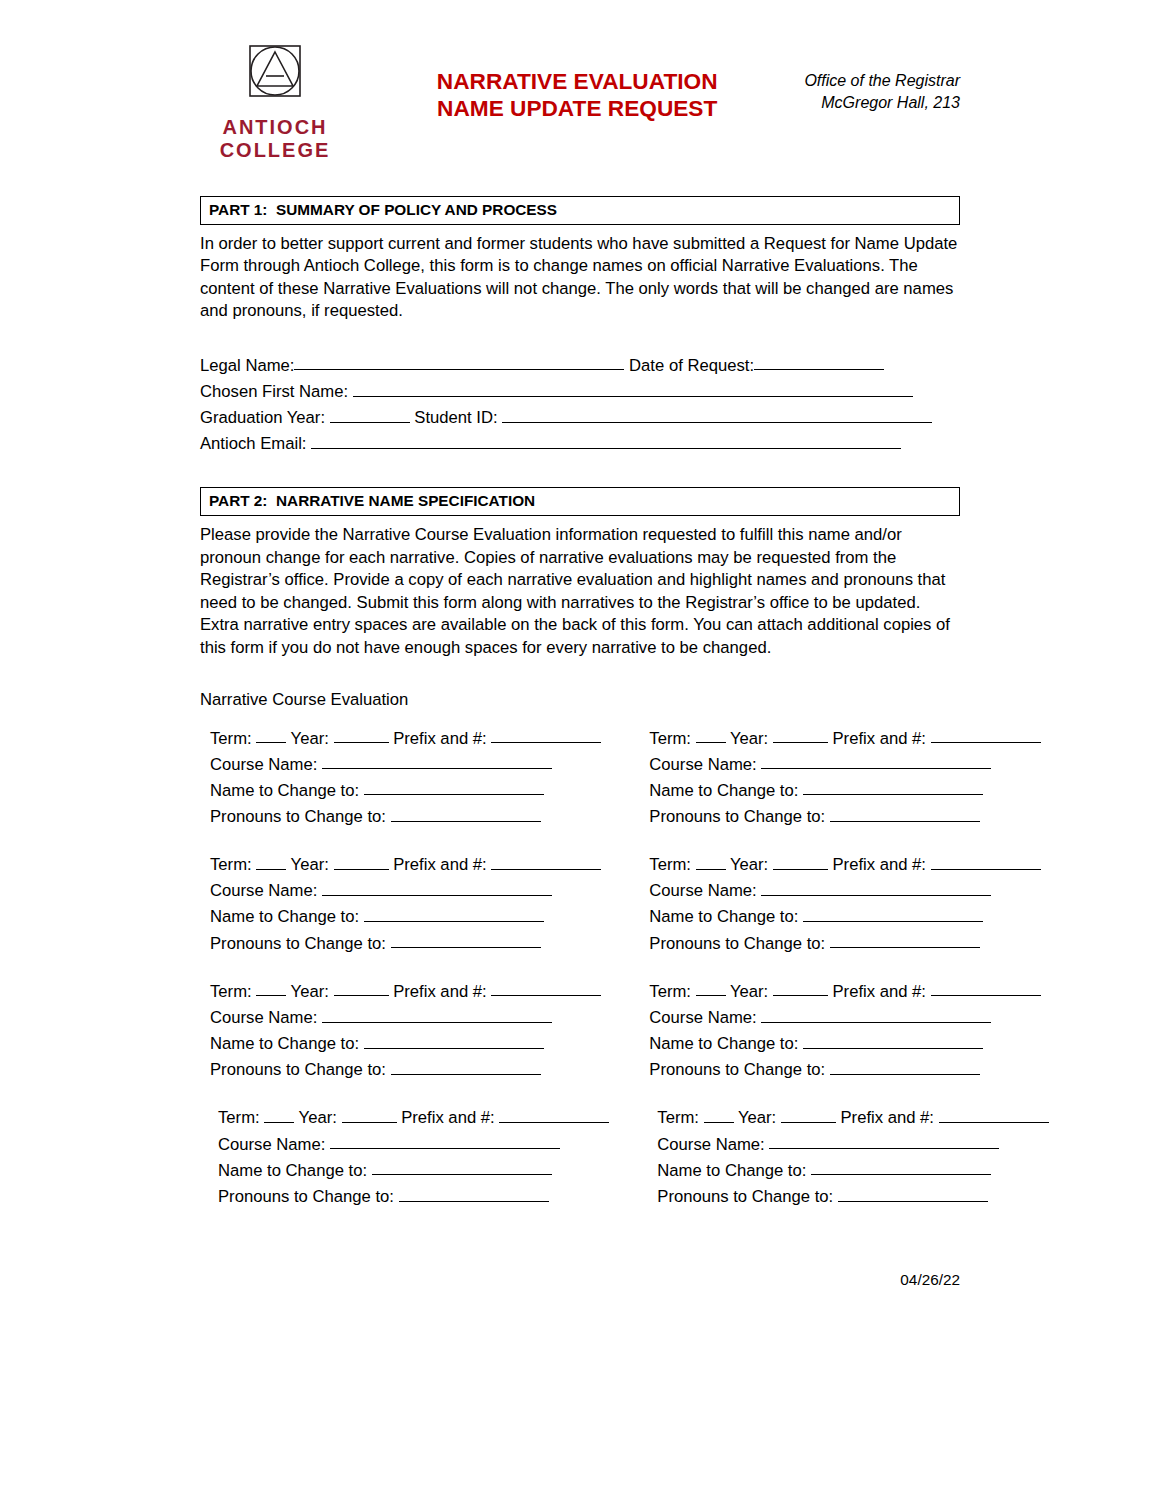ANTIOCH
COLLEGE
NARRATIVE EVALUATION
NAME UPDATE REQUEST
Office of the Registrar
McGregor Hall, 213
PART 1: SUMMARY OF POLICY AND PROCESS
In order to better support current and former students who have submitted a Request for Name Update Form through Antioch College, this form is to change names on official Narrative Evaluations. The content of these Narrative Evaluations will not change. The only words that will be changed are names and pronouns, if requested.
Legal Name: Date of Request:
Chosen First Name:
Graduation Year: Student ID:
Antioch Email:
PART 2: NARRATIVE NAME SPECIFICATION
Please provide the Narrative Course Evaluation information requested to fulfill this name and/or pronoun change for each narrative. Copies of narrative evaluations may be requested from the Registrar’s office. Provide a copy of each narrative evaluation and highlight names and pronouns that need to be changed. Submit this form along with narratives to the Registrar’s office to be updated. Extra narrative entry spaces are available on the back of this form. You can attach additional copies of this form if you do not have enough spaces for every narrative to be changed.
Narrative Course Evaluation
Term: Year: Prefix and #:
Course Name:
Name to Change to:
Pronouns to Change to:
Term: Year: Prefix and #:
Course Name:
Name to Change to:
Pronouns to Change to:
Term: Year: Prefix and #:
Course Name:
Name to Change to:
Pronouns to Change to:
Term: Year: Prefix and #:
Course Name:
Name to Change to:
Pronouns to Change to:
Term: Year: Prefix and #:
Course Name:
Name to Change to:
Pronouns to Change to:
Term: Year: Prefix and #:
Course Name:
Name to Change to:
Pronouns to Change to:
Term: Year: Prefix and #:
Course Name:
Name to Change to:
Pronouns to Change to:
Term: Year: Prefix and #:
Course Name:
Name to Change to:
Pronouns to Change to:
04/26/22